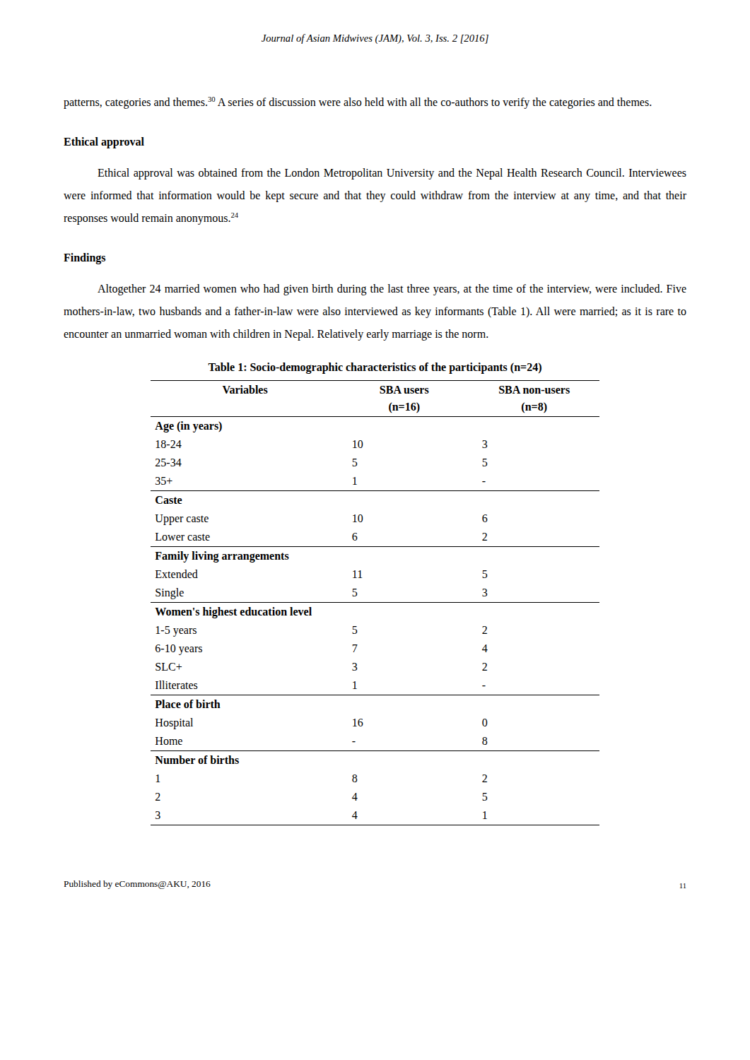Journal of Asian Midwives (JAM), Vol. 3, Iss. 2 [2016]
patterns, categories and themes.30 A series of discussion were also held with all the co-authors to verify the categories and themes.
Ethical approval
Ethical approval was obtained from the London Metropolitan University and the Nepal Health Research Council. Interviewees were informed that information would be kept secure and that they could withdraw from the interview at any time, and that their responses would remain anonymous.24
Findings
Altogether 24 married women who had given birth during the last three years, at the time of the interview, were included. Five mothers-in-law, two husbands and a father-in-law were also interviewed as key informants (Table 1). All were married; as it is rare to encounter an unmarried woman with children in Nepal. Relatively early marriage is the norm.
Table 1: Socio-demographic characteristics of the participants (n=24)
| Variables | SBA users (n=16) | SBA non-users (n=8) |
| --- | --- | --- |
| Age (in years) | | |
| 18-24 | 10 | 3 |
| 25-34 | 5 | 5 |
| 35+ | 1 | - |
| Caste | | |
| Upper caste | 10 | 6 |
| Lower caste | 6 | 2 |
| Family living arrangements | | |
| Extended | 11 | 5 |
| Single | 5 | 3 |
| Women's highest education level | | |
| 1-5 years | 5 | 2 |
| 6-10 years | 7 | 4 |
| SLC+ | 3 | 2 |
| Illiterates | 1 | - |
| Place of birth | | |
| Hospital | 16 | 0 |
| Home | - | 8 |
| Number of births | | |
| 1 | 8 | 2 |
| 2 | 4 | 5 |
| 3 | 4 | 1 |
Published by eCommons@AKU, 2016 11